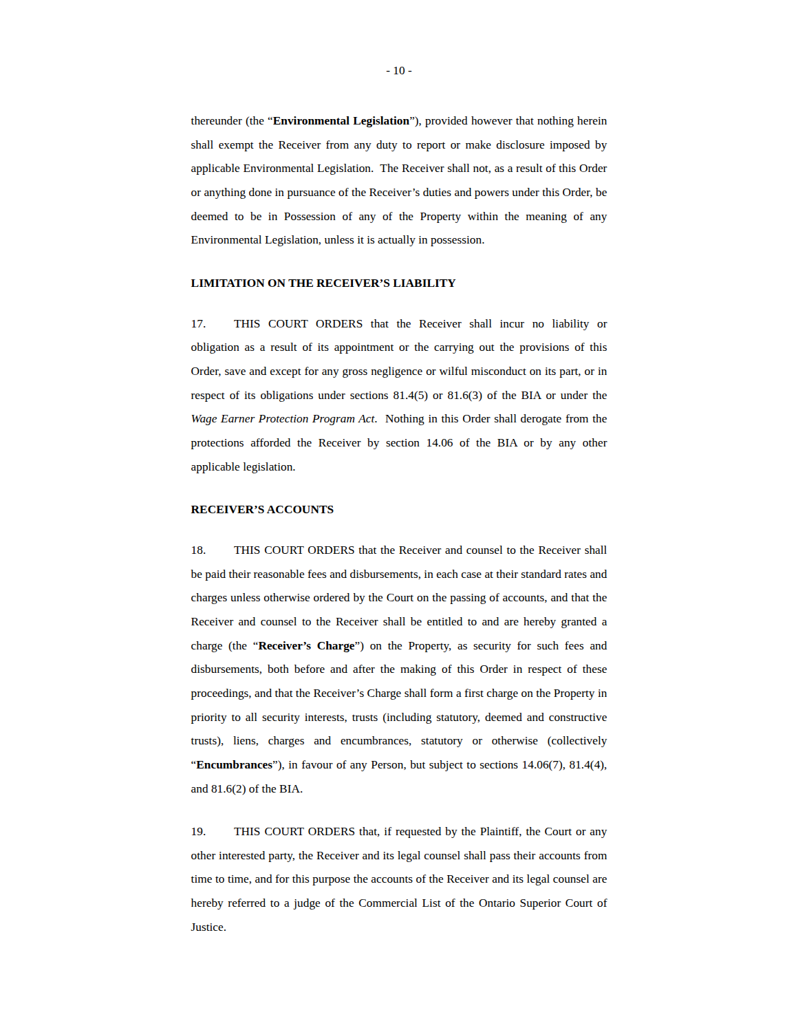- 10 -
thereunder (the “Environmental Legislation”), provided however that nothing herein shall exempt the Receiver from any duty to report or make disclosure imposed by applicable Environmental Legislation. The Receiver shall not, as a result of this Order or anything done in pursuance of the Receiver’s duties and powers under this Order, be deemed to be in Possession of any of the Property within the meaning of any Environmental Legislation, unless it is actually in possession.
Limitation on the Receiver’s Liability
17. THIS COURT ORDERS that the Receiver shall incur no liability or obligation as a result of its appointment or the carrying out the provisions of this Order, save and except for any gross negligence or wilful misconduct on its part, or in respect of its obligations under sections 81.4(5) or 81.6(3) of the BIA or under the Wage Earner Protection Program Act. Nothing in this Order shall derogate from the protections afforded the Receiver by section 14.06 of the BIA or by any other applicable legislation.
Receiver’s Accounts
18. THIS COURT ORDERS that the Receiver and counsel to the Receiver shall be paid their reasonable fees and disbursements, in each case at their standard rates and charges unless otherwise ordered by the Court on the passing of accounts, and that the Receiver and counsel to the Receiver shall be entitled to and are hereby granted a charge (the “Receiver’s Charge”) on the Property, as security for such fees and disbursements, both before and after the making of this Order in respect of these proceedings, and that the Receiver’s Charge shall form a first charge on the Property in priority to all security interests, trusts (including statutory, deemed and constructive trusts), liens, charges and encumbrances, statutory or otherwise (collectively “Encumbrances”), in favour of any Person, but subject to sections 14.06(7), 81.4(4), and 81.6(2) of the BIA.
19. THIS COURT ORDERS that, if requested by the Plaintiff, the Court or any other interested party, the Receiver and its legal counsel shall pass their accounts from time to time, and for this purpose the accounts of the Receiver and its legal counsel are hereby referred to a judge of the Commercial List of the Ontario Superior Court of Justice.